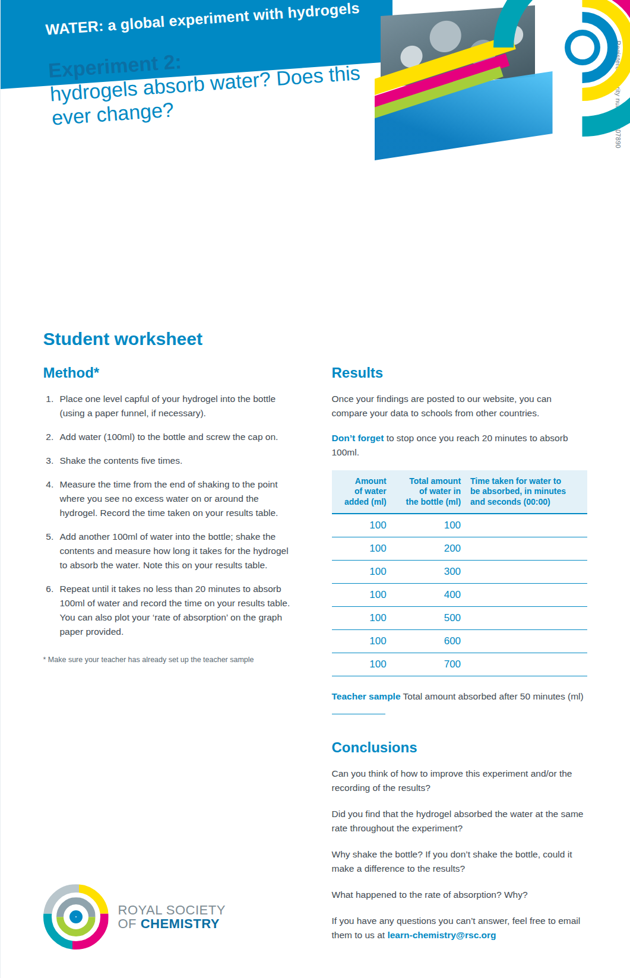WATER: a global experiment with hydrogels
Experiment 2: How quickly can hydrogels absorb water? Does this ever change?
Registered charity number: 207890
Student worksheet
Method*
Place one level capful of your hydrogel into the bottle (using a paper funnel, if necessary).
Add water (100ml) to the bottle and screw the cap on.
Shake the contents five times.
Measure the time from the end of shaking to the point where you see no excess water on or around the hydrogel. Record the time taken on your results table.
Add another 100ml of water into the bottle; shake the contents and measure how long it takes for the hydrogel to absorb the water. Note this on your results table.
Repeat until it takes no less than 20 minutes to absorb 100ml of water and record the time on your results table. You can also plot your ‘rate of absorption’ on the graph paper provided.
* Make sure your teacher has already set up the teacher sample
Results
Once your findings are posted to our website, you can compare your data to schools from other countries.
Don’t forget to stop once you reach 20 minutes to absorb 100ml.
| Amount of water added (ml) | Total amount of water in the bottle (ml) | Time taken for water to be absorbed, in minutes and seconds (00:00) |
| --- | --- | --- |
| 100 | 100 | |
| 100 | 200 | |
| 100 | 300 | |
| 100 | 400 | |
| 100 | 500 | |
| 100 | 600 | |
| 100 | 700 | |
Teacher sample Total amount absorbed after 50 minutes (ml)
Conclusions
Can you think of how to improve this experiment and/or the recording of the results?
Did you find that the hydrogel absorbed the water at the same rate throughout the experiment?
Why shake the bottle? If you don’t shake the bottle, could it make a difference to the results?
What happened to the rate of absorption? Why?
If you have any questions you can’t answer, feel free to email them to us at learn-chemistry@rsc.org
ROYAL SOCIETY
OF CHEMISTRY